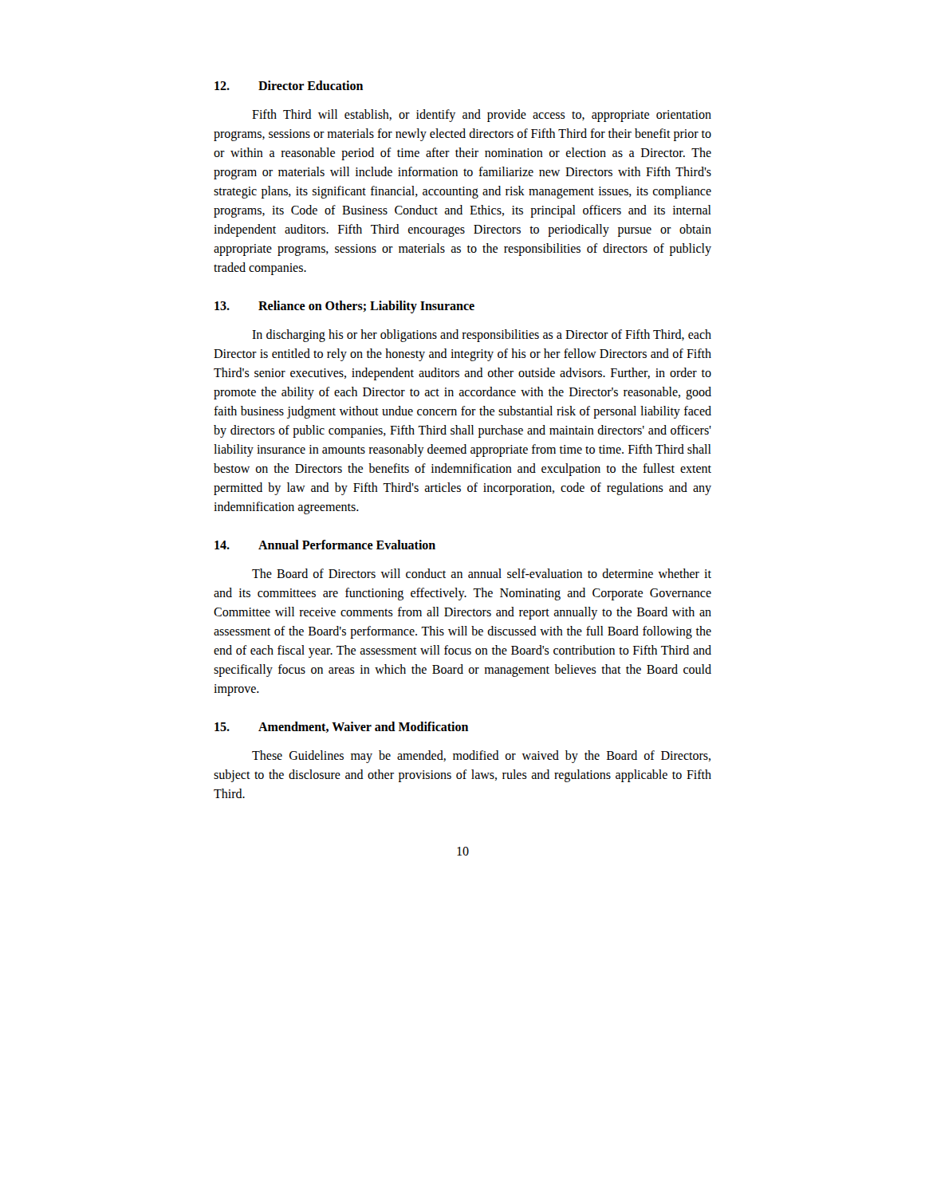12. Director Education
Fifth Third will establish, or identify and provide access to, appropriate orientation programs, sessions or materials for newly elected directors of Fifth Third for their benefit prior to or within a reasonable period of time after their nomination or election as a Director. The program or materials will include information to familiarize new Directors with Fifth Third's strategic plans, its significant financial, accounting and risk management issues, its compliance programs, its Code of Business Conduct and Ethics, its principal officers and its internal independent auditors. Fifth Third encourages Directors to periodically pursue or obtain appropriate programs, sessions or materials as to the responsibilities of directors of publicly traded companies.
13. Reliance on Others; Liability Insurance
In discharging his or her obligations and responsibilities as a Director of Fifth Third, each Director is entitled to rely on the honesty and integrity of his or her fellow Directors and of Fifth Third's senior executives, independent auditors and other outside advisors. Further, in order to promote the ability of each Director to act in accordance with the Director's reasonable, good faith business judgment without undue concern for the substantial risk of personal liability faced by directors of public companies, Fifth Third shall purchase and maintain directors' and officers' liability insurance in amounts reasonably deemed appropriate from time to time. Fifth Third shall bestow on the Directors the benefits of indemnification and exculpation to the fullest extent permitted by law and by Fifth Third's articles of incorporation, code of regulations and any indemnification agreements.
14. Annual Performance Evaluation
The Board of Directors will conduct an annual self-evaluation to determine whether it and its committees are functioning effectively. The Nominating and Corporate Governance Committee will receive comments from all Directors and report annually to the Board with an assessment of the Board's performance. This will be discussed with the full Board following the end of each fiscal year. The assessment will focus on the Board's contribution to Fifth Third and specifically focus on areas in which the Board or management believes that the Board could improve.
15. Amendment, Waiver and Modification
These Guidelines may be amended, modified or waived by the Board of Directors, subject to the disclosure and other provisions of laws, rules and regulations applicable to Fifth Third.
10